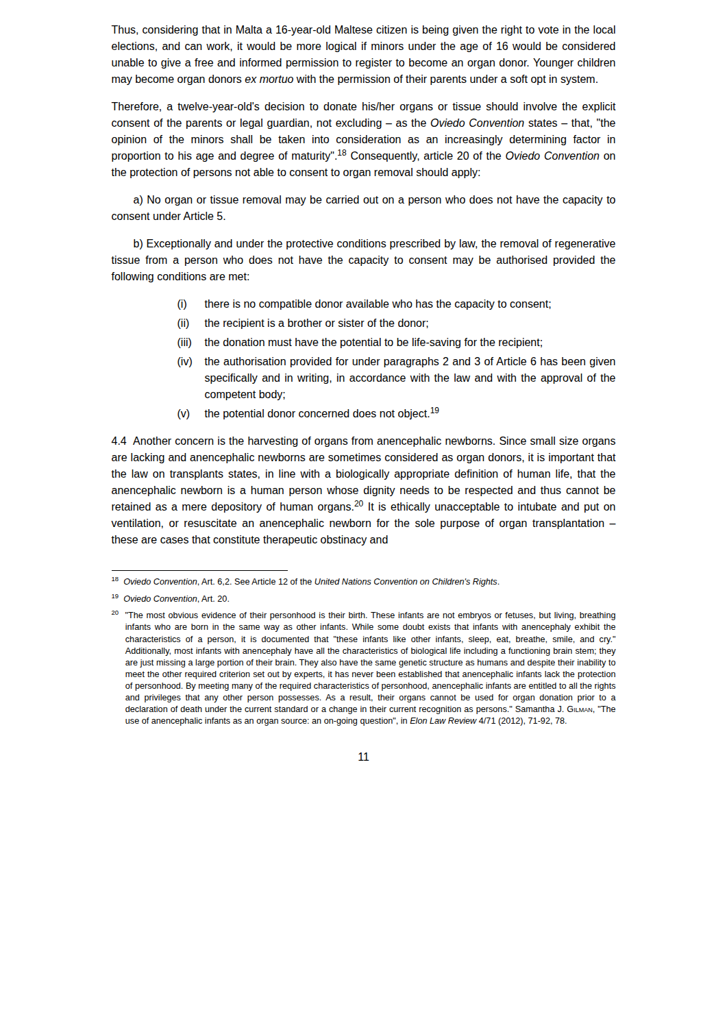Thus, considering that in Malta a 16-year-old Maltese citizen is being given the right to vote in the local elections, and can work, it would be more logical if minors under the age of 16 would be considered unable to give a free and informed permission to register to become an organ donor. Younger children may become organ donors ex mortuo with the permission of their parents under a soft opt in system.
Therefore, a twelve-year-old's decision to donate his/her organs or tissue should involve the explicit consent of the parents or legal guardian, not excluding – as the Oviedo Convention states – that, "the opinion of the minors shall be taken into consideration as an increasingly determining factor in proportion to his age and degree of maturity".18 Consequently, article 20 of the Oviedo Convention on the protection of persons not able to consent to organ removal should apply:
a) No organ or tissue removal may be carried out on a person who does not have the capacity to consent under Article 5.
b) Exceptionally and under the protective conditions prescribed by law, the removal of regenerative tissue from a person who does not have the capacity to consent may be authorised provided the following conditions are met:
(i) there is no compatible donor available who has the capacity to consent;
(ii) the recipient is a brother or sister of the donor;
(iii) the donation must have the potential to be life-saving for the recipient;
(iv) the authorisation provided for under paragraphs 2 and 3 of Article 6 has been given specifically and in writing, in accordance with the law and with the approval of the competent body;
(v) the potential donor concerned does not object.19
4.4 Another concern is the harvesting of organs from anencephalic newborns. Since small size organs are lacking and anencephalic newborns are sometimes considered as organ donors, it is important that the law on transplants states, in line with a biologically appropriate definition of human life, that the anencephalic newborn is a human person whose dignity needs to be respected and thus cannot be retained as a mere depository of human organs.20 It is ethically unacceptable to intubate and put on ventilation, or resuscitate an anencephalic newborn for the sole purpose of organ transplantation – these are cases that constitute therapeutic obstinacy and
18 Oviedo Convention, Art. 6,2. See Article 12 of the United Nations Convention on Children's Rights.
19 Oviedo Convention, Art. 20.
20 "The most obvious evidence of their personhood is their birth. These infants are not embryos or fetuses, but living, breathing infants who are born in the same way as other infants. While some doubt exists that infants with anencephaly exhibit the characteristics of a person, it is documented that "these infants like other infants, sleep, eat, breathe, smile, and cry." Additionally, most infants with anencephaly have all the characteristics of biological life including a functioning brain stem; they are just missing a large portion of their brain. They also have the same genetic structure as humans and despite their inability to meet the other required criterion set out by experts, it has never been established that anencephalic infants lack the protection of personhood. By meeting many of the required characteristics of personhood, anencephalic infants are entitled to all the rights and privileges that any other person possesses. As a result, their organs cannot be used for organ donation prior to a declaration of death under the current standard or a change in their current recognition as persons." Samantha J. Gilman, "The use of anencephalic infants as an organ source: an on-going question", in Elon Law Review 4/71 (2012), 71-92, 78.
11